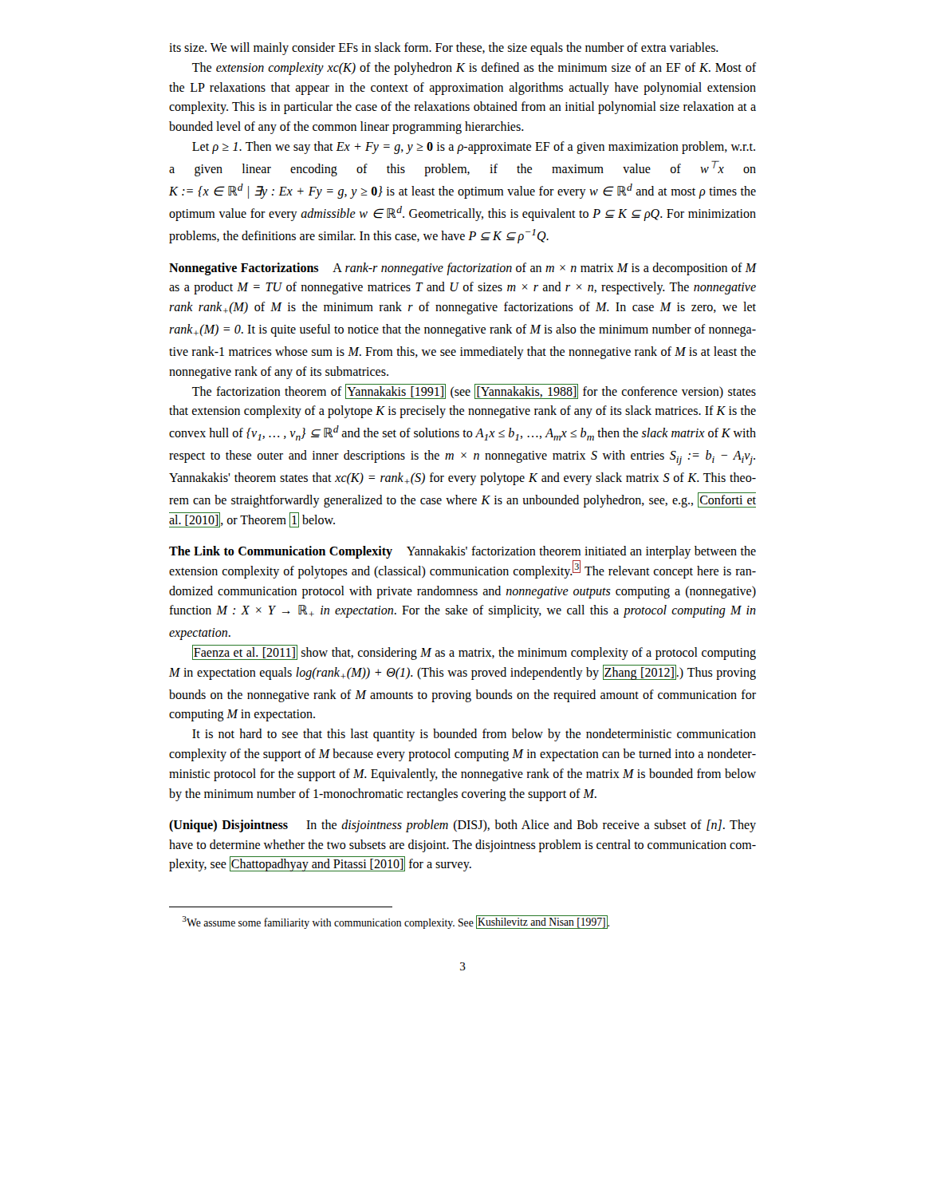its size. We will mainly consider EFs in slack form. For these, the size equals the number of extra variables.
The extension complexity xc(K) of the polyhedron K is defined as the minimum size of an EF of K. Most of the LP relaxations that appear in the context of approximation algorithms actually have polynomial extension complexity. This is in particular the case of the relaxations obtained from an initial polynomial size relaxation at a bounded level of any of the common linear programming hierarchies.
Let ρ ≥ 1. Then we say that Ex + Fy = g, y ≥ 0 is a ρ-approximate EF of a given maximization problem, w.r.t. a given linear encoding of this problem, if the maximum value of w⊤x on K := {x ∈ ℝd | ∃y : Ex + Fy = g, y ≥ 0} is at least the optimum value for every w ∈ ℝd and at most ρ times the optimum value for every admissible w ∈ ℝd. Geometrically, this is equivalent to P ⊆ K ⊆ ρQ. For minimization problems, the definitions are similar. In this case, we have P ⊆ K ⊆ ρ−1Q.
Nonnegative Factorizations A rank-r nonnegative factorization of an m × n matrix M is a decomposition of M as a product M = TU of nonnegative matrices T and U of sizes m × r and r × n, respectively. The nonnegative rank rank+(M) of M is the minimum rank r of nonnegative factorizations of M. In case M is zero, we let rank+(M) = 0. It is quite useful to notice that the nonnegative rank of M is also the minimum number of nonnegative rank-1 matrices whose sum is M. From this, we see immediately that the nonnegative rank of M is at least the nonnegative rank of any of its submatrices.
The factorization theorem of Yannakakis [1991] (see [Yannakakis, 1988] for the conference version) states that extension complexity of a polytope K is precisely the nonnegative rank of any of its slack matrices. If K is the convex hull of {v1, … , vn} ⊆ ℝd and the set of solutions to A1x ≤ b1, …, Amx ≤ bm then the slack matrix of K with respect to these outer and inner descriptions is the m × n nonnegative matrix S with entries Sij := bi − Aivj. Yannakakis' theorem states that xc(K) = rank+(S) for every polytope K and every slack matrix S of K. This theorem can be straightforwardly generalized to the case where K is an unbounded polyhedron, see, e.g., Conforti et al. [2010], or Theorem 1 below.
The Link to Communication Complexity Yannakakis' factorization theorem initiated an interplay between the extension complexity of polytopes and (classical) communication complexity.3 The relevant concept here is randomized communication protocol with private randomness and nonnegative outputs computing a (nonnegative) function M : X × Y → ℝ+ in expectation. For the sake of simplicity, we call this a protocol computing M in expectation.
Faenza et al. [2011] show that, considering M as a matrix, the minimum complexity of a protocol computing M in expectation equals log(rank+(M)) + Θ(1). (This was proved independently by Zhang [2012].) Thus proving bounds on the nonnegative rank of M amounts to proving bounds on the required amount of communication for computing M in expectation.
It is not hard to see that this last quantity is bounded from below by the nondeterministic communication complexity of the support of M because every protocol computing M in expectation can be turned into a nondeterministic protocol for the support of M. Equivalently, the nonnegative rank of the matrix M is bounded from below by the minimum number of 1-monochromatic rectangles covering the support of M.
(Unique) Disjointness In the disjointness problem (DISJ), both Alice and Bob receive a subset of [n]. They have to determine whether the two subsets are disjoint. The disjointness problem is central to communication complexity, see Chattopadhyay and Pitassi [2010] for a survey.
3We assume some familiarity with communication complexity. See Kushilevitz and Nisan [1997].
3